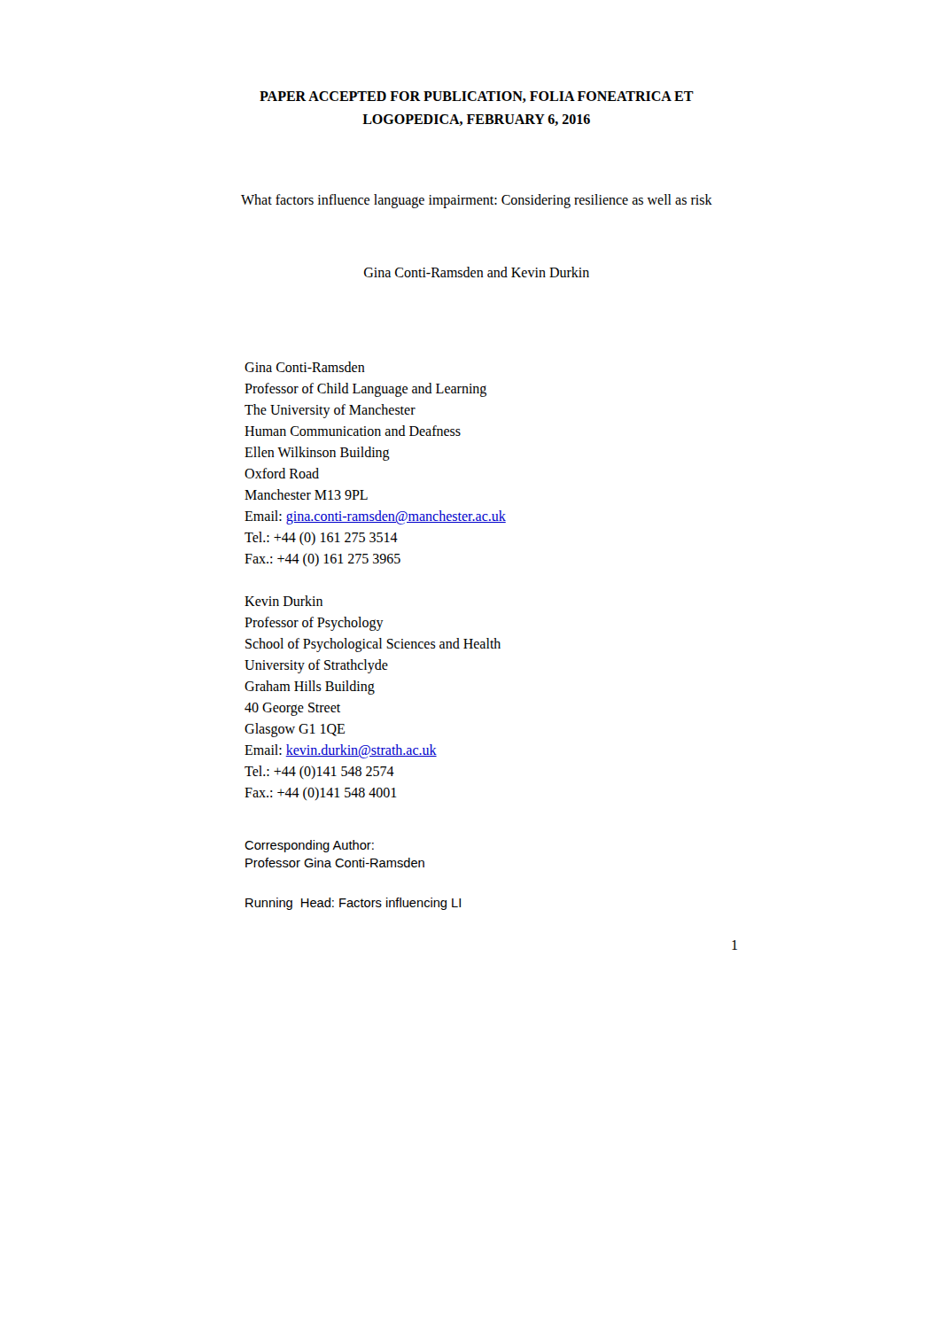PAPER ACCEPTED FOR PUBLICATION, FOLIA FONEATRICA ET LOGOPEDICA, FEBRUARY 6, 2016
What factors influence language impairment: Considering resilience as well as risk
Gina Conti-Ramsden and Kevin Durkin
Gina Conti-Ramsden
Professor of Child Language and Learning
The University of Manchester
Human Communication and Deafness
Ellen Wilkinson Building
Oxford Road
Manchester M13 9PL
Email: gina.conti-ramsden@manchester.ac.uk
Tel.: +44 (0) 161 275 3514
Fax.: +44 (0) 161 275 3965
Kevin Durkin
Professor of Psychology
School of Psychological Sciences and Health
University of Strathclyde
Graham Hills Building
40 George Street
Glasgow G1 1QE
Email: kevin.durkin@strath.ac.uk
Tel.: +44 (0)141 548 2574
Fax.: +44 (0)141 548 4001
Corresponding Author:
Professor Gina Conti-Ramsden
Running Head: Factors influencing LI
1